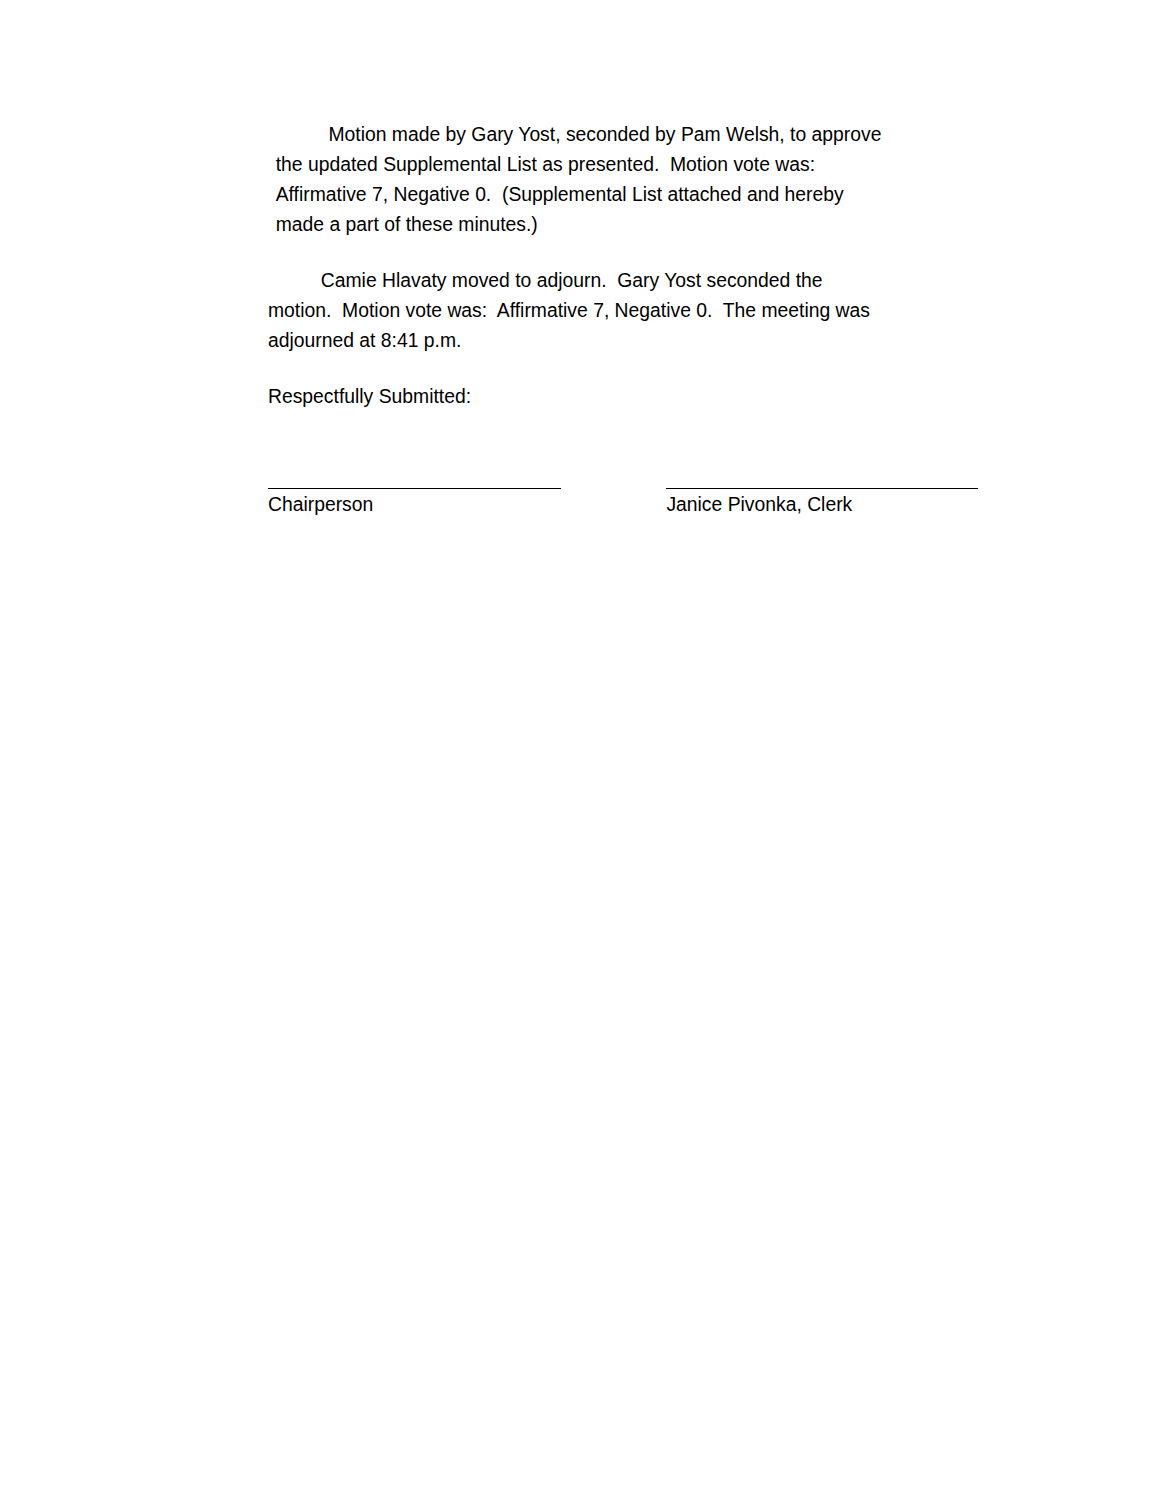Motion made by Gary Yost, seconded by Pam Welsh, to approve the updated Supplemental List as presented. Motion vote was: Affirmative 7, Negative 0. (Supplemental List attached and hereby made a part of these minutes.)
Camie Hlavaty moved to adjourn. Gary Yost seconded the motion. Motion vote was: Affirmative 7, Negative 0. The meeting was adjourned at 8:41 p.m.
Respectfully Submitted:
Chairperson
Janice Pivonka, Clerk